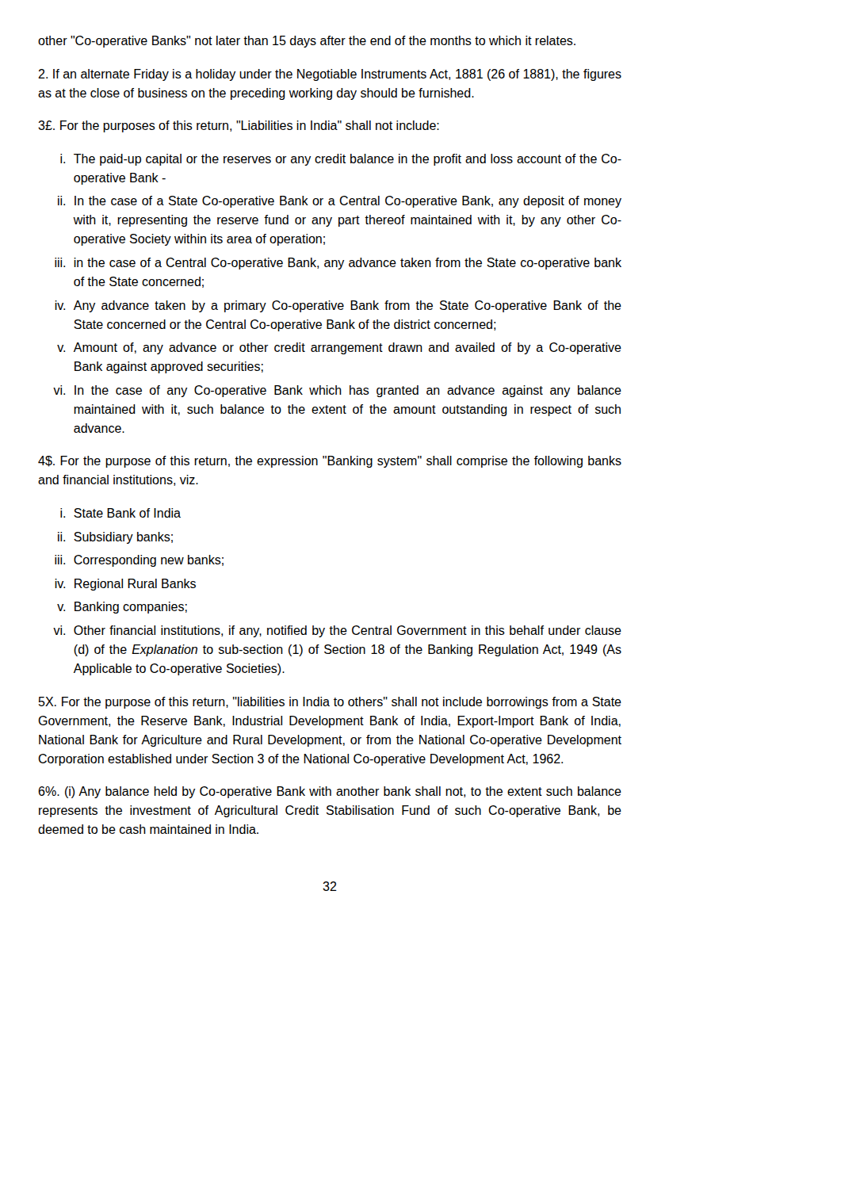other "Co-operative Banks" not later than 15 days after the end of the months to which it relates.
2. If an alternate Friday is a holiday under the Negotiable Instruments Act, 1881 (26 of 1881), the figures as at the close of business on the preceding working day should be furnished.
3£. For the purposes of this return, "Liabilities in India" shall not include:
The paid-up capital or the reserves or any credit balance in the profit and loss account of the Co-operative Bank -
In the case of a State Co-operative Bank or a Central Co-operative Bank, any deposit of money with it, representing the reserve fund or any part thereof maintained with it, by any other Co-operative Society within its area of operation;
in the case of a Central Co-operative Bank, any advance taken from the State co-operative bank of the State concerned;
Any advance taken by a primary Co-operative Bank from the State Co-operative Bank of the State concerned or the Central Co-operative Bank of the district concerned;
Amount of, any advance or other credit arrangement drawn and availed of by a Co-operative Bank against approved securities;
In the case of any Co-operative Bank which has granted an advance against any balance maintained with it, such balance to the extent of the amount outstanding in respect of such advance.
4$. For the purpose of this return, the expression "Banking system" shall comprise the following banks and financial institutions, viz.
State Bank of India
Subsidiary banks;
Corresponding new banks;
Regional Rural Banks
Banking companies;
Other financial institutions, if any, notified by the Central Government in this behalf under clause (d) of the Explanation to sub-section (1) of Section 18 of the Banking Regulation Act, 1949 (As Applicable to Co-operative Societies).
5X. For the purpose of this return, "liabilities in India to others" shall not include borrowings from a State Government, the Reserve Bank, Industrial Development Bank of India, Export-Import Bank of India, National Bank for Agriculture and Rural Development, or from the National Co-operative Development Corporation established under Section 3 of the National Co-operative Development Act, 1962.
6%. (i) Any balance held by Co-operative Bank with another bank shall not, to the extent such balance represents the investment of Agricultural Credit Stabilisation Fund of such Co-operative Bank, be deemed to be cash maintained in India.
32